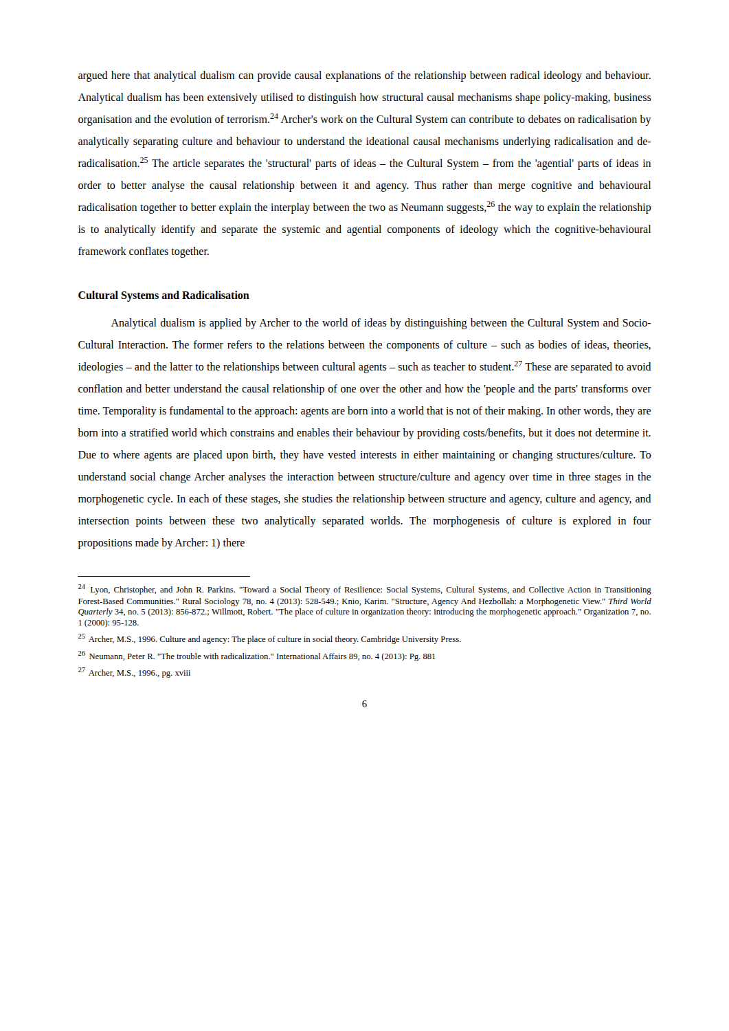argued here that analytical dualism can provide causal explanations of the relationship between radical ideology and behaviour. Analytical dualism has been extensively utilised to distinguish how structural causal mechanisms shape policy-making, business organisation and the evolution of terrorism.24 Archer's work on the Cultural System can contribute to debates on radicalisation by analytically separating culture and behaviour to understand the ideational causal mechanisms underlying radicalisation and de-radicalisation.25 The article separates the 'structural' parts of ideas – the Cultural System – from the 'agential' parts of ideas in order to better analyse the causal relationship between it and agency. Thus rather than merge cognitive and behavioural radicalisation together to better explain the interplay between the two as Neumann suggests,26 the way to explain the relationship is to analytically identify and separate the systemic and agential components of ideology which the cognitive-behavioural framework conflates together.
Cultural Systems and Radicalisation
Analytical dualism is applied by Archer to the world of ideas by distinguishing between the Cultural System and Socio-Cultural Interaction. The former refers to the relations between the components of culture – such as bodies of ideas, theories, ideologies – and the latter to the relationships between cultural agents – such as teacher to student.27 These are separated to avoid conflation and better understand the causal relationship of one over the other and how the 'people and the parts' transforms over time. Temporality is fundamental to the approach: agents are born into a world that is not of their making. In other words, they are born into a stratified world which constrains and enables their behaviour by providing costs/benefits, but it does not determine it. Due to where agents are placed upon birth, they have vested interests in either maintaining or changing structures/culture. To understand social change Archer analyses the interaction between structure/culture and agency over time in three stages in the morphogenetic cycle. In each of these stages, she studies the relationship between structure and agency, culture and agency, and intersection points between these two analytically separated worlds. The morphogenesis of culture is explored in four propositions made by Archer: 1) there
24 Lyon, Christopher, and John R. Parkins. "Toward a Social Theory of Resilience: Social Systems, Cultural Systems, and Collective Action in Transitioning Forest‑Based Communities." Rural Sociology 78, no. 4 (2013): 528-549.; Knio, Karim. "Structure, Agency And Hezbollah: a Morphogenetic View." Third World Quarterly 34, no. 5 (2013): 856-872.; Willmott, Robert. "The place of culture in organization theory: introducing the morphogenetic approach." Organization 7, no. 1 (2000): 95-128.
25 Archer, M.S., 1996. Culture and agency: The place of culture in social theory. Cambridge University Press.
26 Neumann, Peter R. "The trouble with radicalization." International Affairs 89, no. 4 (2013): Pg. 881
27 Archer, M.S., 1996., pg. xviii
6